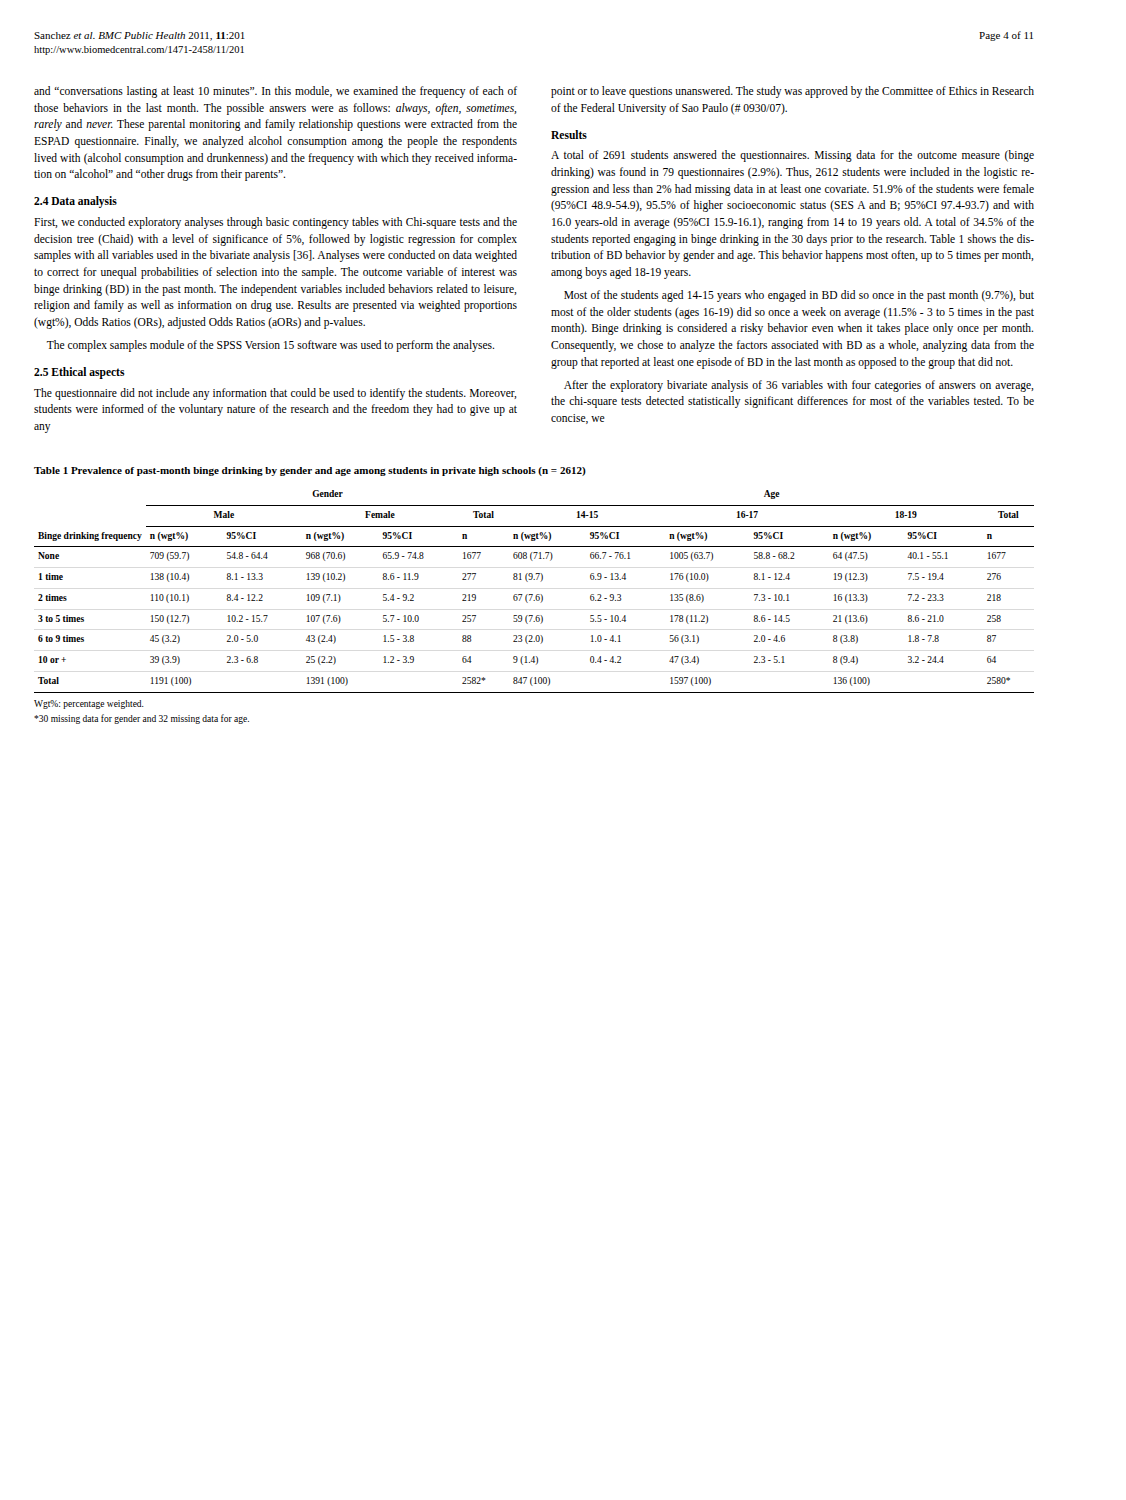Sanchez et al. BMC Public Health 2011, 11:201
http://www.biomedcentral.com/1471-2458/11/201
Page 4 of 11
and “conversations lasting at least 10 minutes”. In this module, we examined the frequency of each of those behaviors in the last month. The possible answers were as follows: always, often, sometimes, rarely and never. These parental monitoring and family relationship questions were extracted from the ESPAD questionnaire. Finally, we analyzed alcohol consumption among the people the respondents lived with (alcohol consumption and drunkenness) and the frequency with which they received information on “alcohol” and “other drugs from their parents”.
2.4 Data analysis
First, we conducted exploratory analyses through basic contingency tables with Chi-square tests and the decision tree (Chaid) with a level of significance of 5%, followed by logistic regression for complex samples with all variables used in the bivariate analysis [36]. Analyses were conducted on data weighted to correct for unequal probabilities of selection into the sample. The outcome variable of interest was binge drinking (BD) in the past month. The independent variables included behaviors related to leisure, religion and family as well as information on drug use. Results are presented via weighted proportions (wgt%), Odds Ratios (ORs), adjusted Odds Ratios (aORs) and p-values.
The complex samples module of the SPSS Version 15 software was used to perform the analyses.
2.5 Ethical aspects
The questionnaire did not include any information that could be used to identify the students. Moreover, students were informed of the voluntary nature of the research and the freedom they had to give up at any
point or to leave questions unanswered. The study was approved by the Committee of Ethics in Research of the Federal University of Sao Paulo (# 0930/07).
Results
A total of 2691 students answered the questionnaires. Missing data for the outcome measure (binge drinking) was found in 79 questionnaires (2.9%). Thus, 2612 students were included in the logistic regression and less than 2% had missing data in at least one covariate. 51.9% of the students were female (95%CI 48.9-54.9), 95.5% of higher socioeconomic status (SES A and B; 95%CI 97.4-93.7) and with 16.0 years-old in average (95%CI 15.9-16.1), ranging from 14 to 19 years old. A total of 34.5% of the students reported engaging in binge drinking in the 30 days prior to the research. Table 1 shows the distribution of BD behavior by gender and age. This behavior happens most often, up to 5 times per month, among boys aged 18-19 years.
Most of the students aged 14-15 years who engaged in BD did so once in the past month (9.7%), but most of the older students (ages 16-19) did so once a week on average (11.5% - 3 to 5 times in the past month). Binge drinking is considered a risky behavior even when it takes place only once per month. Consequently, we chose to analyze the factors associated with BD as a whole, analyzing data from the group that reported at least one episode of BD in the last month as opposed to the group that did not.
After the exploratory bivariate analysis of 36 variables with four categories of answers on average, the chi-square tests detected statistically significant differences for most of the variables tested. To be concise, we
Table 1 Prevalence of past-month binge drinking by gender and age among students in private high schools (n = 2612)
| | Gender | Age |
| --- | --- | --- |
| | Male | Female | Total | 14-15 | 16-17 | 18-19 | Total |
| Binge drinking frequency | n (wgt%) | 95%CI | n (wgt%) | 95%CI | n | n (wgt%) | 95%CI | n (wgt%) | 95%CI | n (wgt%) | 95%CI | n |
| None | 709 (59.7) | 54.8 - 64.4 | 968 (70.6) | 65.9 - 74.8 | 1677 | 608 (71.7) | 66.7 - 76.1 | 1005 (63.7) | 58.8 - 68.2 | 64 (47.5) | 40.1 - 55.1 | 1677 |
| 1 time | 138 (10.4) | 8.1 - 13.3 | 139 (10.2) | 8.6 - 11.9 | 277 | 81 (9.7) | 6.9 - 13.4 | 176 (10.0) | 8.1 - 12.4 | 19 (12.3) | 7.5 - 19.4 | 276 |
| 2 times | 110 (10.1) | 8.4 - 12.2 | 109 (7.1) | 5.4 - 9.2 | 219 | 67 (7.6) | 6.2 - 9.3 | 135 (8.6) | 7.3 - 10.1 | 16 (13.3) | 7.2 - 23.3 | 218 |
| 3 to 5 times | 150 (12.7) | 10.2 - 15.7 | 107 (7.6) | 5.7 - 10.0 | 257 | 59 (7.6) | 5.5 - 10.4 | 178 (11.2) | 8.6 - 14.5 | 21 (13.6) | 8.6 - 21.0 | 258 |
| 6 to 9 times | 45 (3.2) | 2.0 - 5.0 | 43 (2.4) | 1.5 - 3.8 | 88 | 23 (2.0) | 1.0 - 4.1 | 56 (3.1) | 2.0 - 4.6 | 8 (3.8) | 1.8 - 7.8 | 87 |
| 10 or + | 39 (3.9) | 2.3 - 6.8 | 25 (2.2) | 1.2 - 3.9 | 64 | 9 (1.4) | 0.4 - 4.2 | 47 (3.4) | 2.3 - 5.1 | 8 (9.4) | 3.2 - 24.4 | 64 |
| Total | 1191 (100) | 1391 (100) | 2582* | 847 (100) | 1597 (100) | 136 (100) | 2580* |
Wgt%: percentage weighted.
*30 missing data for gender and 32 missing data for age.